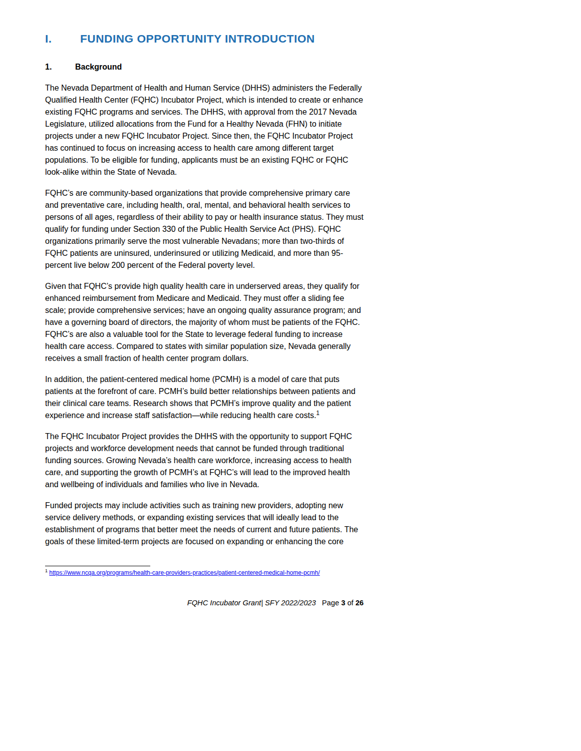I. FUNDING OPPORTUNITY INTRODUCTION
1. Background
The Nevada Department of Health and Human Service (DHHS) administers the Federally Qualified Health Center (FQHC) Incubator Project, which is intended to create or enhance existing FQHC programs and services. The DHHS, with approval from the 2017 Nevada Legislature, utilized allocations from the Fund for a Healthy Nevada (FHN) to initiate projects under a new FQHC Incubator Project. Since then, the FQHC Incubator Project has continued to focus on increasing access to health care among different target populations. To be eligible for funding, applicants must be an existing FQHC or FQHC look-alike within the State of Nevada.
FQHC’s are community-based organizations that provide comprehensive primary care and preventative care, including health, oral, mental, and behavioral health services to persons of all ages, regardless of their ability to pay or health insurance status. They must qualify for funding under Section 330 of the Public Health Service Act (PHS). FQHC organizations primarily serve the most vulnerable Nevadans; more than two-thirds of FQHC patients are uninsured, underinsured or utilizing Medicaid, and more than 95- percent live below 200 percent of the Federal poverty level.
Given that FQHC’s provide high quality health care in underserved areas, they qualify for enhanced reimbursement from Medicare and Medicaid. They must offer a sliding fee scale; provide comprehensive services; have an ongoing quality assurance program; and have a governing board of directors, the majority of whom must be patients of the FQHC. FQHC’s are also a valuable tool for the State to leverage federal funding to increase health care access. Compared to states with similar population size, Nevada generally receives a small fraction of health center program dollars.
In addition, the patient-centered medical home (PCMH) is a model of care that puts patients at the forefront of care. PCMH’s build better relationships between patients and their clinical care teams. Research shows that PCMH’s improve quality and the patient experience and increase staff satisfaction—while reducing health care costs.1
The FQHC Incubator Project provides the DHHS with the opportunity to support FQHC projects and workforce development needs that cannot be funded through traditional funding sources. Growing Nevada’s health care workforce, increasing access to health care, and supporting the growth of PCMH’s at FQHC’s will lead to the improved health and wellbeing of individuals and families who live in Nevada.
Funded projects may include activities such as training new providers, adopting new service delivery methods, or expanding existing services that will ideally lead to the establishment of programs that better meet the needs of current and future patients. The goals of these limited-term projects are focused on expanding or enhancing the core
1 https://www.ncqa.org/programs/health-care-providers-practices/patient-centered-medical-home-pcmh/
FQHC Incubator Grant| SFY 2022/2023 Page 3 of 26